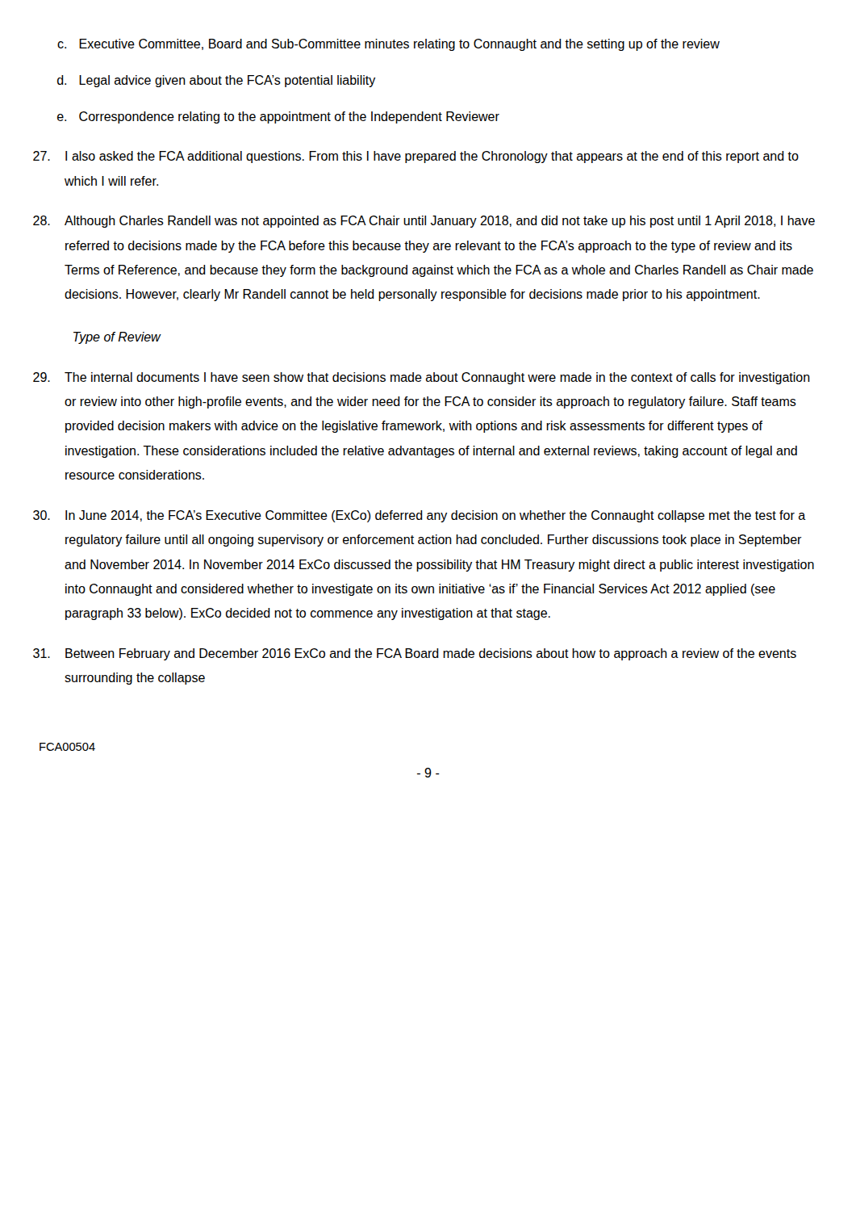Executive Committee, Board and Sub-Committee minutes relating to Connaught and the setting up of the review
Legal advice given about the FCA’s potential liability
Correspondence relating to the appointment of the Independent Reviewer
I also asked the FCA additional questions. From this I have prepared the Chronology that appears at the end of this report and to which I will refer.
Although Charles Randell was not appointed as FCA Chair until January 2018, and did not take up his post until 1 April 2018, I have referred to decisions made by the FCA before this because they are relevant to the FCA’s approach to the type of review and its Terms of Reference, and because they form the background against which the FCA as a whole and Charles Randell as Chair made decisions. However, clearly Mr Randell cannot be held personally responsible for decisions made prior to his appointment.
Type of Review
The internal documents I have seen show that decisions made about Connaught were made in the context of calls for investigation or review into other high-profile events, and the wider need for the FCA to consider its approach to regulatory failure. Staff teams provided decision makers with advice on the legislative framework, with options and risk assessments for different types of investigation. These considerations included the relative advantages of internal and external reviews, taking account of legal and resource considerations.
In June 2014, the FCA’s Executive Committee (ExCo) deferred any decision on whether the Connaught collapse met the test for a regulatory failure until all ongoing supervisory or enforcement action had concluded. Further discussions took place in September and November 2014. In November 2014 ExCo discussed the possibility that HM Treasury might direct a public interest investigation into Connaught and considered whether to investigate on its own initiative ‘as if’ the Financial Services Act 2012 applied (see paragraph 33 below). ExCo decided not to commence any investigation at that stage.
Between February and December 2016 ExCo and the FCA Board made decisions about how to approach a review of the events surrounding the collapse
FCA00504
- 9 -